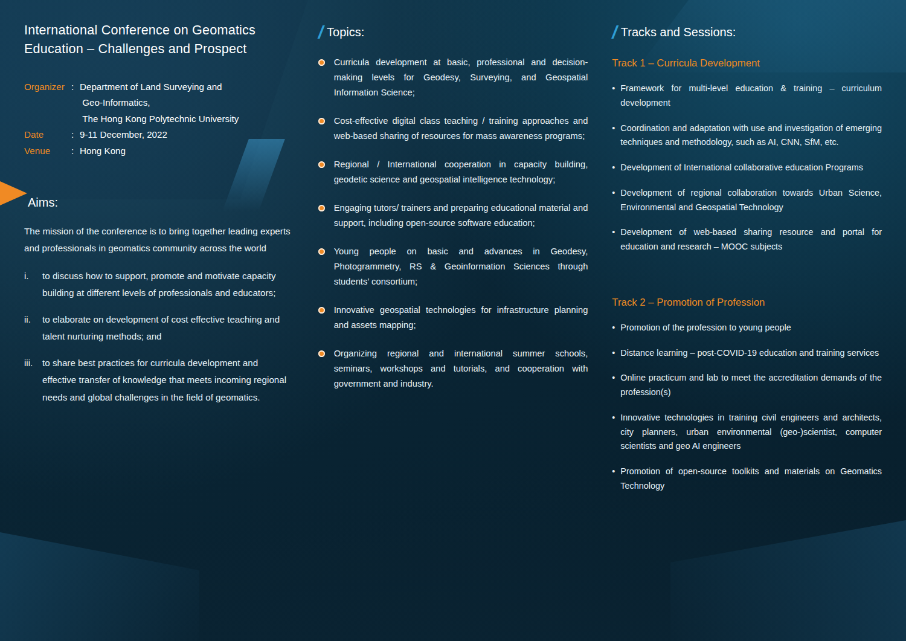International Conference on Geomatics
Education – Challenges and Prospect
Organizer: Department of Land Surveying and
Geo-Informatics, The Hong Kong Polytechnic University
Date: 9-11 December, 2022
Venue: Hong Kong
Aims:
The mission of the conference is to bring together leading experts and professionals in geomatics community across the world
i. to discuss how to support, promote and motivate capacity building at different levels of professionals and educators;
ii. to elaborate on development of cost effective teaching and talent nurturing methods; and
iii. to share best practices for curricula development and effective transfer of knowledge that meets incoming regional needs and global challenges in the field of geomatics.
/Topics:
Curricula development at basic, professional and decision-making levels for Geodesy, Surveying, and Geospatial Information Science;
Cost-effective digital class teaching / training approaches and web-based sharing of resources for mass awareness programs;
Regional / International cooperation in capacity building, geodetic science and geospatial intelligence technology;
Engaging tutors/ trainers and preparing educational material and support, including open-source software education;
Young people on basic and advances in Geodesy, Photogrammetry, RS & Geoinformation Sciences through students’ consortium;
Innovative geospatial technologies for infrastructure planning and assets mapping;
Organizing regional and international summer schools, seminars, workshops and tutorials, and cooperation with government and industry.
/Tracks and Sessions:
Track 1 – Curricula Development
Framework for multi-level education & training – curriculum development
Coordination and adaptation with use and investigation of emerging techniques and methodology, such as AI, CNN, SfM, etc.
Development of International collaborative education Programs
Development of regional collaboration towards Urban Science, Environmental and Geospatial Technology
Development of web-based sharing resource and portal for education and research – MOOC subjects
Track 2 – Promotion of Profession
Promotion of the profession to young people
Distance learning – post-COVID-19 education and training services
Online practicum and lab to meet the accreditation demands of the profession(s)
Innovative technologies in training civil engineers and architects, city planners, urban environmental (geo-)scientist, computer scientists and geo AI engineers
Promotion of open-source toolkits and materials on Geomatics Technology